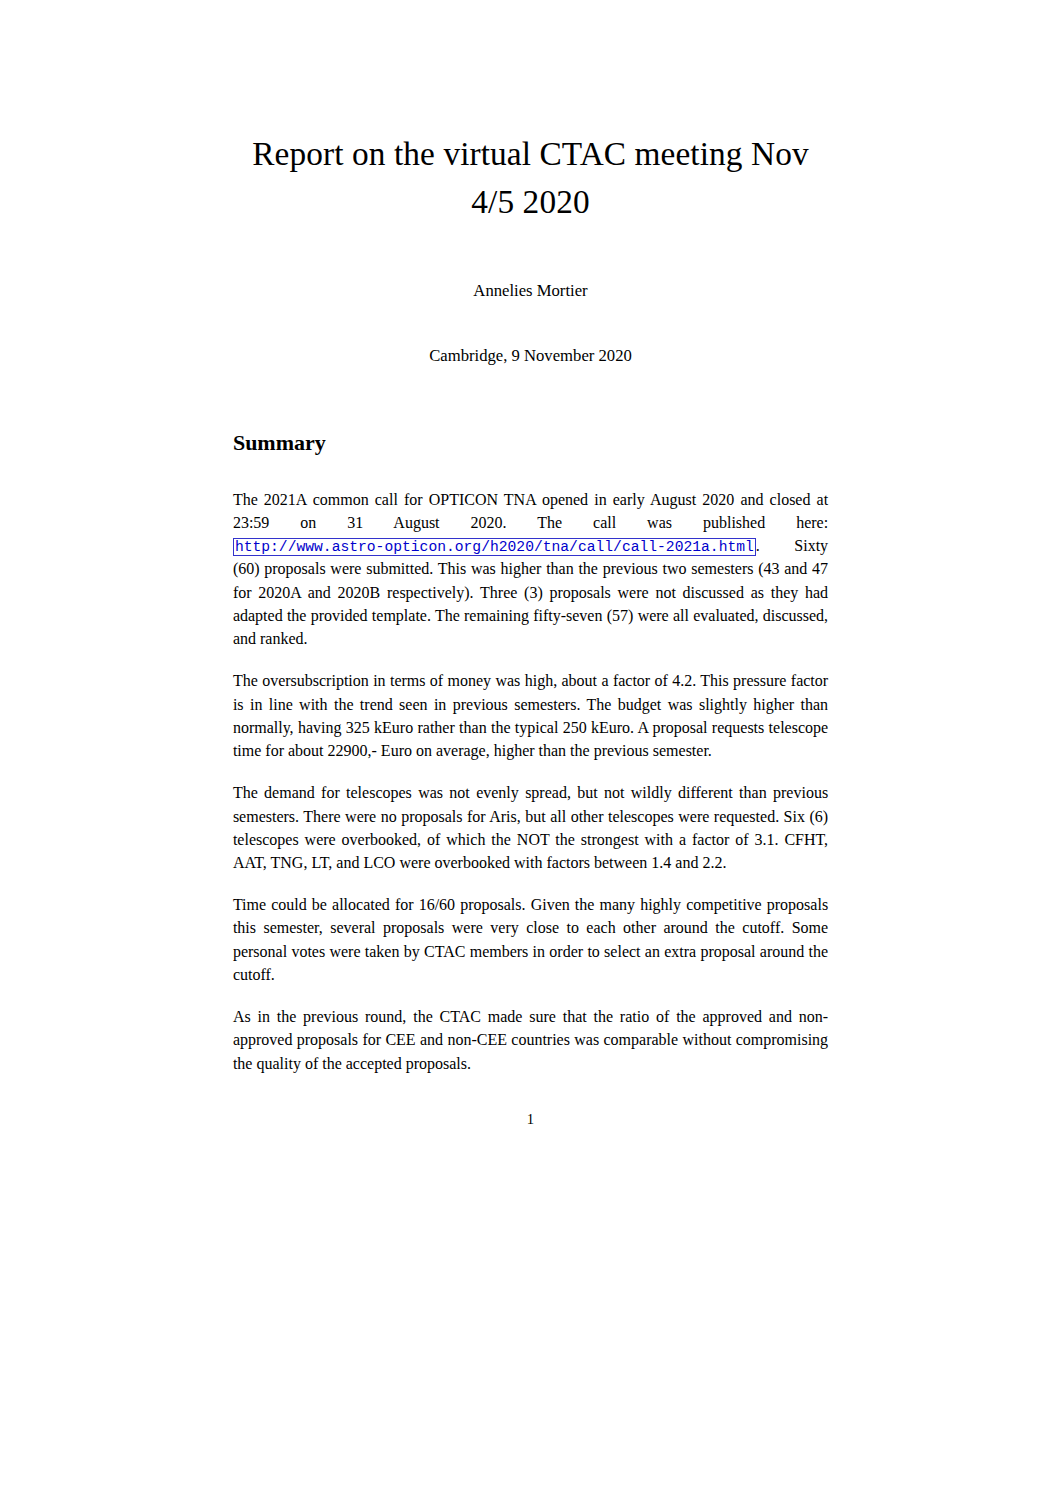Report on the virtual CTAC meeting Nov 4/5 2020
Annelies Mortier
Cambridge, 9 November 2020
Summary
The 2021A common call for OPTICON TNA opened in early August 2020 and closed at 23:59 on 31 August 2020. The call was published here: http://www.astro-opticon.org/h2020/tna/call/call-2021a.html. Sixty (60) proposals were submitted. This was higher than the previous two semesters (43 and 47 for 2020A and 2020B respectively). Three (3) proposals were not discussed as they had adapted the provided template. The remaining fifty-seven (57) were all evaluated, discussed, and ranked.
The oversubscription in terms of money was high, about a factor of 4.2. This pressure factor is in line with the trend seen in previous semesters. The budget was slightly higher than normally, having 325 kEuro rather than the typical 250 kEuro. A proposal requests telescope time for about 22900,- Euro on average, higher than the previous semester.
The demand for telescopes was not evenly spread, but not wildly different than previous semesters. There were no proposals for Aris, but all other telescopes were requested. Six (6) telescopes were overbooked, of which the NOT the strongest with a factor of 3.1. CFHT, AAT, TNG, LT, and LCO were overbooked with factors between 1.4 and 2.2.
Time could be allocated for 16/60 proposals. Given the many highly competitive proposals this semester, several proposals were very close to each other around the cutoff. Some personal votes were taken by CTAC members in order to select an extra proposal around the cutoff.
As in the previous round, the CTAC made sure that the ratio of the approved and non-approved proposals for CEE and non-CEE countries was comparable without compromising the quality of the accepted proposals.
1